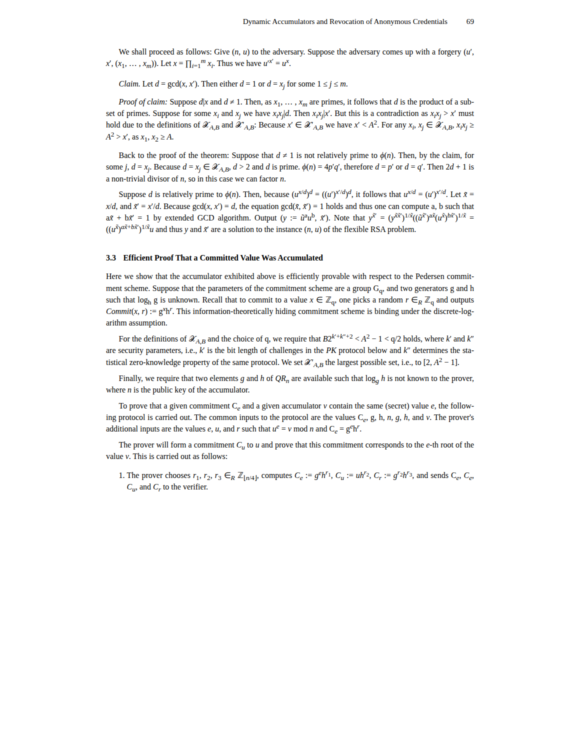Dynamic Accumulators and Revocation of Anonymous Credentials 69
We shall proceed as follows: Give (n, u) to the adversary. Suppose the adversary comes up with a forgery (u′, x′, (x1, … , xm)). Let x = ∏i=1m xi. Thus we have u′x′ = ux.
Claim. Let d = gcd(x, x′). Then either d = 1 or d = xj for some 1 ≤ j ≤ m.
Proof of claim: Suppose d|x and d ≠ 1. Then, as x1, … , xm are primes, it follows that d is the product of a subset of primes. Suppose for some xi and xj we have xixj|d. Then xixj|x′. But this is a contradiction as xixj > x′ must hold due to the definitions of 𝒳A,B and 𝒳′A,B: Because x′ ∈ 𝒳′A,B we have x′ < A2. For any xi, xj ∈ 𝒳A,B, xixj ≥ A2 > x′, as x1, x2 ≥ A.
Back to the proof of the theorem: Suppose that d ≠ 1 is not relatively prime to ϕ(n). Then, by the claim, for some j, d = xj. Because d = xj ∈ 𝒳A,B, d > 2 and d is prime. ϕ(n) = 4p′q′, therefore d = p′ or d = q′. Then 2d + 1 is a non-trivial divisor of n, so in this case we can factor n.
Suppose d is relatively prime to ϕ(n). Then, because (ux/d)d = ((u′)x′/d)d, it follows that ux/d = (u′)x′/d. Let x̃ = x/d, and x̃′ = x′/d. Because gcd(x, x′) = d, the equation gcd(x̃, x̃′) = 1 holds and thus one can compute a, b such that ax̃ + bx̃′ = 1 by extended GCD algorithm. Output (y := ũaub, x̃′). Note that yx̃′ = (yx̃x̃′)1/x̃((ũx̃′)ax̃(ux̃)bx̃′)1/x̃ = ((ux̃)ax̃+bx̃′)1/x̃u and thus y and x̃′ are a solution to the instance (n, u) of the flexible RSA problem.
3.3 Efficient Proof That a Committed Value Was Accumulated
Here we show that the accumulator exhibited above is efficiently provable with respect to the Pedersen commitment scheme. Suppose that the parameters of the commitment scheme are a group Gq, and two generators g and h such that logh g is unknown. Recall that to commit to a value x ∈ ℤq, one picks a random r ∈R ℤq and outputs Commit(x, r) := gxhr. This information-theoretically hiding commitment scheme is binding under the discrete-logarithm assumption.
For the definitions of 𝒳A,B and the choice of q, we require that B2k′+k″+2 < A2 − 1 < q/2 holds, where k′ and k″ are security parameters, i.e., k′ is the bit length of challenges in the PK protocol below and k″ determines the statistical zero-knowledge property of the same protocol. We set 𝒳′A,B the largest possible set, i.e., to [2, A2 − 1].
Finally, we require that two elements g and h of QRn are available such that logg h is not known to the prover, where n is the public key of the accumulator.
To prove that a given commitment Ce and a given accumulator v contain the same (secret) value e, the following protocol is carried out. The common inputs to the protocol are the values Ce, g, h, n, g, h, and v. The prover's additional inputs are the values e, u, and r such that ue = v mod n and Ce = gehr.
The prover will form a commitment Cu to u and prove that this commitment corresponds to the e-th root of the value v. This is carried out as follows:
The prover chooses r1, r2, r3 ∈R ℤ⌊n/4⌋, computes Ce := gehr1, Cu := uhr2, Cr := gr2hr3, and sends Ce, Ce, Cu, and Cr to the verifier.